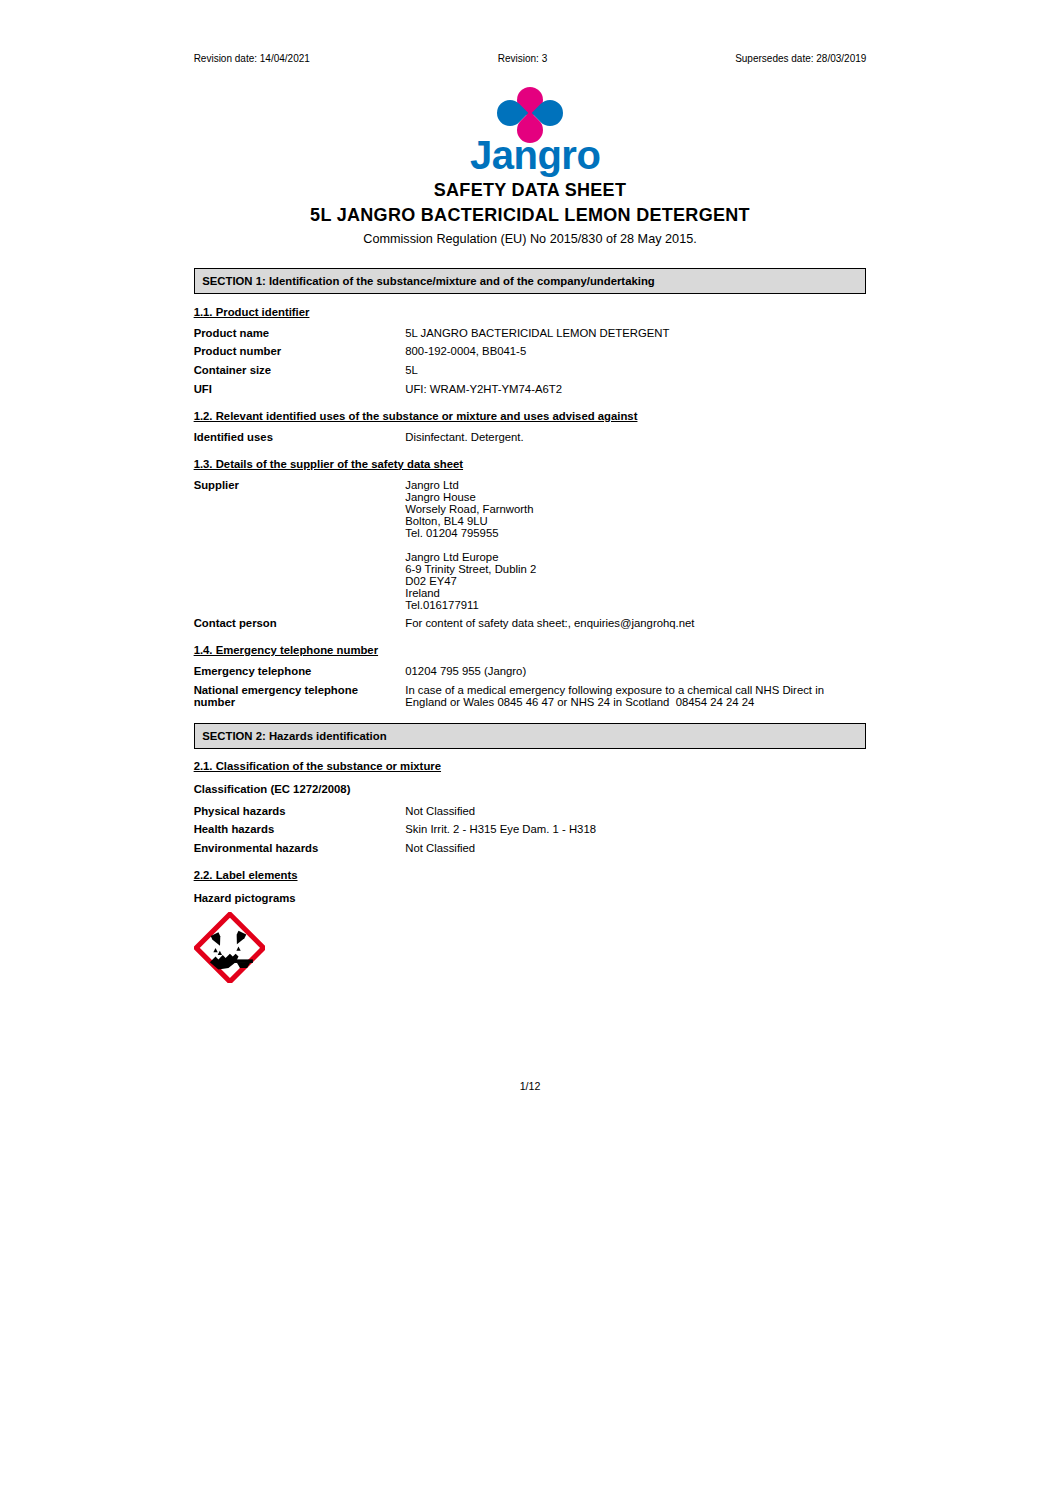Revision date: 14/04/2021
Revision: 3
Supersedes date: 28/03/2019
Jangro
SAFETY DATA SHEET
5L JANGRO BACTERICIDAL LEMON DETERGENT
Commission Regulation (EU) No 2015/830 of 28 May 2015.
SECTION 1: Identification of the substance/mixture and of the company/undertaking
1.1. Product identifier
| Product name | 5L JANGRO BACTERICIDAL LEMON DETERGENT |
| Product number | 800-192-0004, BB041-5 |
| Container size | 5L |
| UFI | UFI: WRAM-Y2HT-YM74-A6T2 |
1.2. Relevant identified uses of the substance or mixture and uses advised against
| Identified uses | Disinfectant. Detergent. |
1.3. Details of the supplier of the safety data sheet
| Supplier | Jangro Ltd Jangro House Worsely Road, Farnworth Bolton, BL4 9LU Tel. 01204 795955 Jangro Ltd Europe 6-9 Trinity Street, Dublin 2 D02 EY47 Ireland Tel.016177911 |
| Contact person | For content of safety data sheet:, enquiries@jangrohq.net |
1.4. Emergency telephone number
| Emergency telephone | 01204 795 955 (Jangro) |
| National emergency telephone number | In case of a medical emergency following exposure to a chemical call NHS Direct in England or Wales 0845 46 47 or NHS 24 in Scotland 08454 24 24 24 |
SECTION 2: Hazards identification
2.1. Classification of the substance or mixture
Classification (EC 1272/2008)
| Physical hazards | Not Classified |
| Health hazards | Skin Irrit. 2 - H315 Eye Dam. 1 - H318 |
| Environmental hazards | Not Classified |
2.2. Label elements
Hazard pictograms
1/12